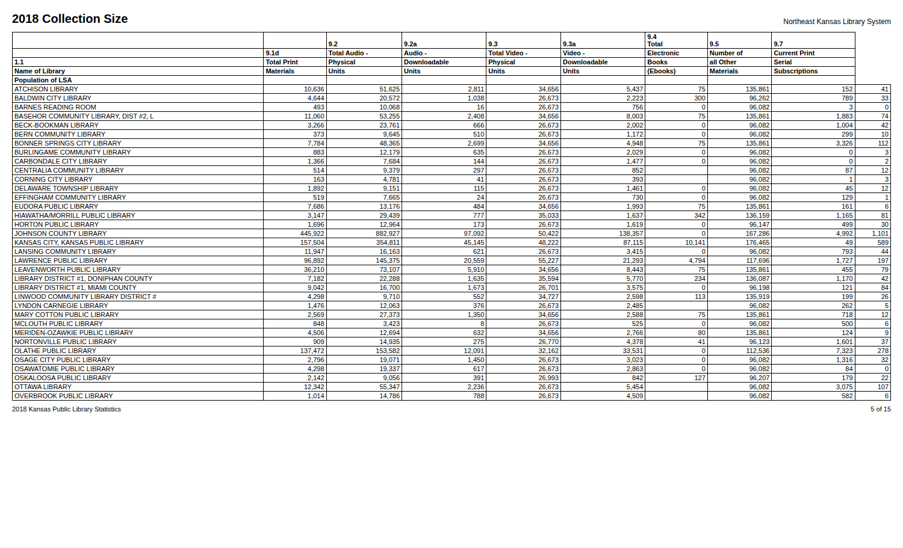2018 Collection Size
Northeast Kansas Library System
| | | 9.2 | 9.2a | 9.3 | 9.3a | 9.4 Total | 9.5 | 9.7 |
| --- | --- | --- | --- | --- | --- | --- | --- | --- |
| | 9.1d | Total Audio - | Audio - | Total Video - | Video - | Electronic | Number of | Current Print |
| 1.1 | Total Print | Physical | Downloadable | Physical | Downloadable | Books | all Other | Serial |
| Name of Library | Materials | Units | Units | Units | Units | (Ebooks) | Materials | Subscriptions |
| Population of LSA | | | | | | | | |
| ATCHISON LIBRARY | 10,636 | 51,625 | 2,811 | 34,656 | 5,437 | 75 | 135,861 | 152 | 41 |
| BALDWIN CITY LIBRARY | 4,644 | 20,572 | 1,038 | 26,673 | 2,223 | 300 | 96,262 | 789 | 33 |
| BARNES READING ROOM | 493 | 10,068 | 16 | 26,673 | 756 | 0 | 96,082 | 3 | 0 |
| BASEHOR COMMUNITY LIBRARY, DIST #2, L | 11,060 | 53,255 | 2,408 | 34,656 | 8,003 | 75 | 135,861 | 1,883 | 74 |
| BECK-BOOKMAN LIBRARY | 3,266 | 23,761 | 666 | 26,673 | 2,002 | 0 | 96,082 | 1,004 | 42 |
| BERN COMMUNITY LIBRARY | 373 | 9,645 | 510 | 26,673 | 1,172 | 0 | 96,082 | 299 | 10 |
| BONNER SPRINGS CITY LIBRARY | 7,784 | 48,365 | 2,699 | 34,656 | 4,948 | 75 | 135,861 | 3,326 | 112 |
| BURLINGAME COMMUNITY LIBRARY | 883 | 12,179 | 635 | 26,673 | 2,029 | 0 | 96,082 | 0 | 3 |
| CARBONDALE CITY LIBRARY | 1,366 | 7,684 | 144 | 26,673 | 1,477 | 0 | 96,082 | 0 | 2 |
| CENTRALIA COMMUNITY LIBRARY | 514 | 9,379 | 297 | 26,673 | 852 | | 96,082 | 87 | 12 |
| CORNING CITY LIBRARY | 163 | 4,781 | 41 | 26,673 | 393 | | 96,082 | 1 | 3 |
| DELAWARE TOWNSHIP LIBRARY | 1,892 | 9,151 | 115 | 26,673 | 1,461 | 0 | 96,082 | 45 | 12 |
| EFFINGHAM COMMUNITY LIBRARY | 519 | 7,665 | 24 | 26,673 | 730 | 0 | 96,082 | 129 | 1 |
| EUDORA PUBLIC LIBRARY | 7,686 | 13,176 | 484 | 34,656 | 1,993 | 75 | 135,861 | 161 | 6 |
| HIAWATHA/MORRILL PUBLIC LIBRARY | 3,147 | 29,439 | 777 | 35,033 | 1,637 | 342 | 136,159 | 1,165 | 81 |
| HORTON PUBLIC LIBRARY | 1,696 | 12,964 | 173 | 26,673 | 1,619 | 0 | 96,147 | 499 | 30 |
| JOHNSON COUNTY LIBRARY | 445,922 | 882,927 | 97,092 | 50,422 | 138,357 | 0 | 167,286 | 4,992 | 1,101 |
| KANSAS CITY, KANSAS PUBLIC LIBRARY | 157,504 | 354,811 | 45,145 | 48,222 | 87,115 | 10,141 | 176,465 | 49 | 589 |
| LANSING COMMUNITY LIBRARY | 11,947 | 16,163 | 621 | 26,673 | 3,415 | 0 | 96,082 | 793 | 44 |
| LAWRENCE PUBLIC LIBRARY | 96,892 | 145,375 | 20,559 | 55,227 | 21,293 | 4,794 | 117,696 | 1,727 | 197 |
| LEAVENWORTH PUBLIC LIBRARY | 36,210 | 73,107 | 5,910 | 34,656 | 8,443 | 75 | 135,861 | 455 | 79 |
| LIBRARY DISTRICT #1, DONIPHAN COUNTY | 7,182 | 22,288 | 1,635 | 35,594 | 5,770 | 234 | 136,087 | 1,170 | 42 |
| LIBRARY DISTRICT #1, MIAMI COUNTY | 9,042 | 16,700 | 1,673 | 26,701 | 3,575 | 0 | 96,198 | 121 | 84 |
| LINWOOD COMMUNITY LIBRARY DISTRICT # | 4,298 | 9,710 | 552 | 34,727 | 2,598 | 113 | 135,919 | 199 | 26 |
| LYNDON CARNEGIE LIBRARY | 1,476 | 12,063 | 376 | 26,673 | 2,485 | | 96,082 | 262 | 5 |
| MARY COTTON PUBLIC LIBRARY | 2,569 | 27,373 | 1,350 | 34,656 | 2,588 | 75 | 135,861 | 718 | 12 |
| MCLOUTH PUBLIC LIBRARY | 848 | 3,423 | 8 | 26,673 | 525 | 0 | 96,082 | 500 | 6 |
| MERIDEN-OZAWKIE PUBLIC LIBRARY | 4,506 | 12,694 | 632 | 34,656 | 2,766 | 80 | 135,861 | 124 | 9 |
| NORTONVILLE PUBLIC LIBRARY | 909 | 14,935 | 275 | 26,770 | 4,378 | 41 | 96,123 | 1,601 | 37 |
| OLATHE PUBLIC LIBRARY | 137,472 | 153,582 | 12,091 | 32,162 | 33,531 | 0 | 112,536 | 7,323 | 278 |
| OSAGE CITY PUBLIC LIBRARY | 2,796 | 19,071 | 1,450 | 26,673 | 3,023 | 0 | 96,082 | 1,316 | 32 |
| OSAWATOMIE PUBLIC LIBRARY | 4,298 | 19,337 | 617 | 26,673 | 2,863 | 0 | 96,082 | 84 | 0 |
| OSKALOOSA PUBLIC LIBRARY | 2,142 | 9,056 | 391 | 26,993 | 842 | 127 | 96,207 | 179 | 22 |
| OTTAWA LIBRARY | 12,342 | 55,347 | 2,236 | 26,673 | 5,454 | | 96,082 | 3,075 | 107 |
| OVERBROOK PUBLIC LIBRARY | 1,014 | 14,786 | 788 | 26,673 | 4,509 | | 96,082 | 582 | 6 |
2018 Kansas Public Library Statistics
5 of 15